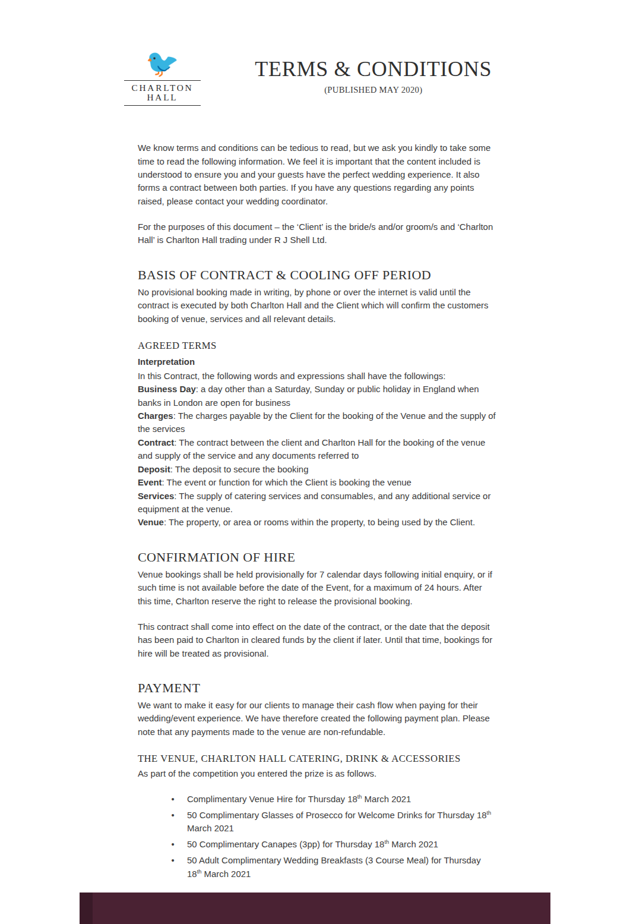🐦
CHARLTON HALL
TERMS & CONDITIONS
(PUBLISHED MAY 2020)
We know terms and conditions can be tedious to read, but we ask you kindly to take some time to read the following information. We feel it is important that the content included is understood to ensure you and your guests have the perfect wedding experience. It also forms a contract between both parties. If you have any questions regarding any points raised, please contact your wedding coordinator.
For the purposes of this document – the ‘Client’ is the bride/s and/or groom/s and ‘Charlton Hall’ is Charlton Hall trading under R J Shell Ltd.
BASIS OF CONTRACT & COOLING OFF PERIOD
No provisional booking made in writing, by phone or over the internet is valid until the contract is executed by both Charlton Hall and the Client which will confirm the customers booking of venue, services and all relevant details.
AGREED TERMS
Interpretation
In this Contract, the following words and expressions shall have the followings:
Business Day: a day other than a Saturday, Sunday or public holiday in England when banks in London are open for business
Charges: The charges payable by the Client for the booking of the Venue and the supply of the services
Contract: The contract between the client and Charlton Hall for the booking of the venue and supply of the service and any documents referred to
Deposit: The deposit to secure the booking
Event: The event or function for which the Client is booking the venue
Services: The supply of catering services and consumables, and any additional service or equipment at the venue.
Venue: The property, or area or rooms within the property, to being used by the Client.
CONFIRMATION OF HIRE
Venue bookings shall be held provisionally for 7 calendar days following initial enquiry, or if such time is not available before the date of the Event, for a maximum of 24 hours. After this time, Charlton reserve the right to release the provisional booking.
This contract shall come into effect on the date of the contract, or the date that the deposit has been paid to Charlton in cleared funds by the client if later. Until that time, bookings for hire will be treated as provisional.
PAYMENT
We want to make it easy for our clients to manage their cash flow when paying for their wedding/event experience. We have therefore created the following payment plan. Please note that any payments made to the venue are non-refundable.
THE VENUE, CHARLTON HALL CATERING, DRINK & ACCESSORIES
As part of the competition you entered the prize is as follows.
Complimentary Venue Hire for Thursday 18th March 2021
50 Complimentary Glasses of Prosecco for Welcome Drinks for Thursday 18th March 2021
50 Complimentary Canapes (3pp) for Thursday 18th March 2021
50 Adult Complimentary Wedding Breakfasts (3 Course Meal) for Thursday 18th March 2021